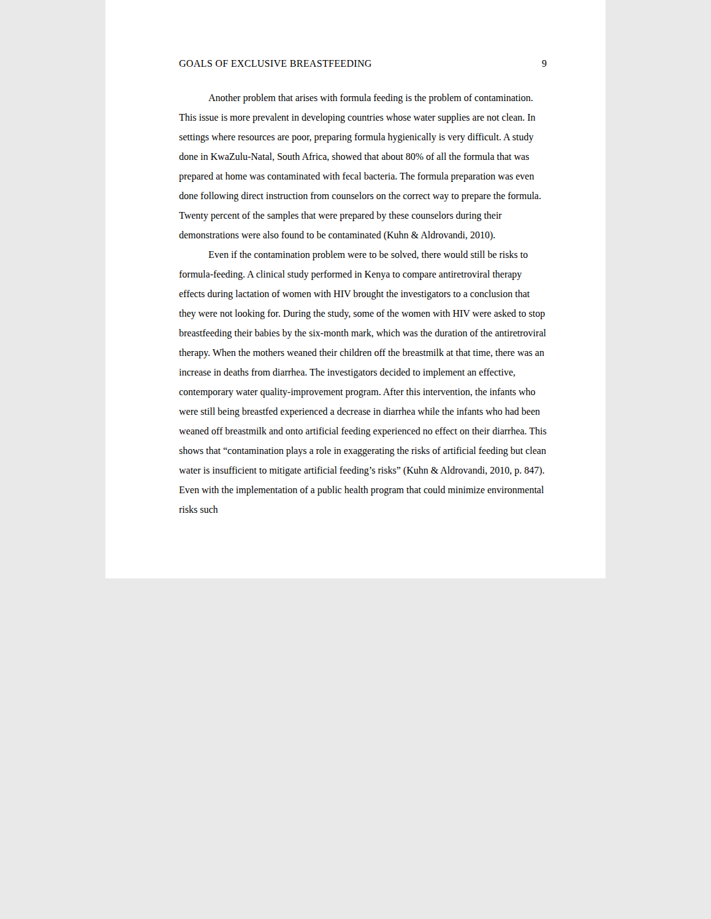Goals of Exclusive Breastfeeding 9
Another problem that arises with formula feeding is the problem of contamination. This issue is more prevalent in developing countries whose water supplies are not clean. In settings where resources are poor, preparing formula hygienically is very difficult. A study done in KwaZulu-Natal, South Africa, showed that about 80% of all the formula that was prepared at home was contaminated with fecal bacteria. The formula preparation was even done following direct instruction from counselors on the correct way to prepare the formula. Twenty percent of the samples that were prepared by these counselors during their demonstrations were also found to be contaminated (Kuhn & Aldrovandi, 2010).
Even if the contamination problem were to be solved, there would still be risks to formula-feeding. A clinical study performed in Kenya to compare antiretroviral therapy effects during lactation of women with HIV brought the investigators to a conclusion that they were not looking for. During the study, some of the women with HIV were asked to stop breastfeeding their babies by the six-month mark, which was the duration of the antiretroviral therapy. When the mothers weaned their children off the breastmilk at that time, there was an increase in deaths from diarrhea. The investigators decided to implement an effective, contemporary water quality-improvement program. After this intervention, the infants who were still being breastfed experienced a decrease in diarrhea while the infants who had been weaned off breastmilk and onto artificial feeding experienced no effect on their diarrhea. This shows that “contamination plays a role in exaggerating the risks of artificial feeding but clean water is insufficient to mitigate artificial feeding’s risks” (Kuhn & Aldrovandi, 2010, p. 847). Even with the implementation of a public health program that could minimize environmental risks such